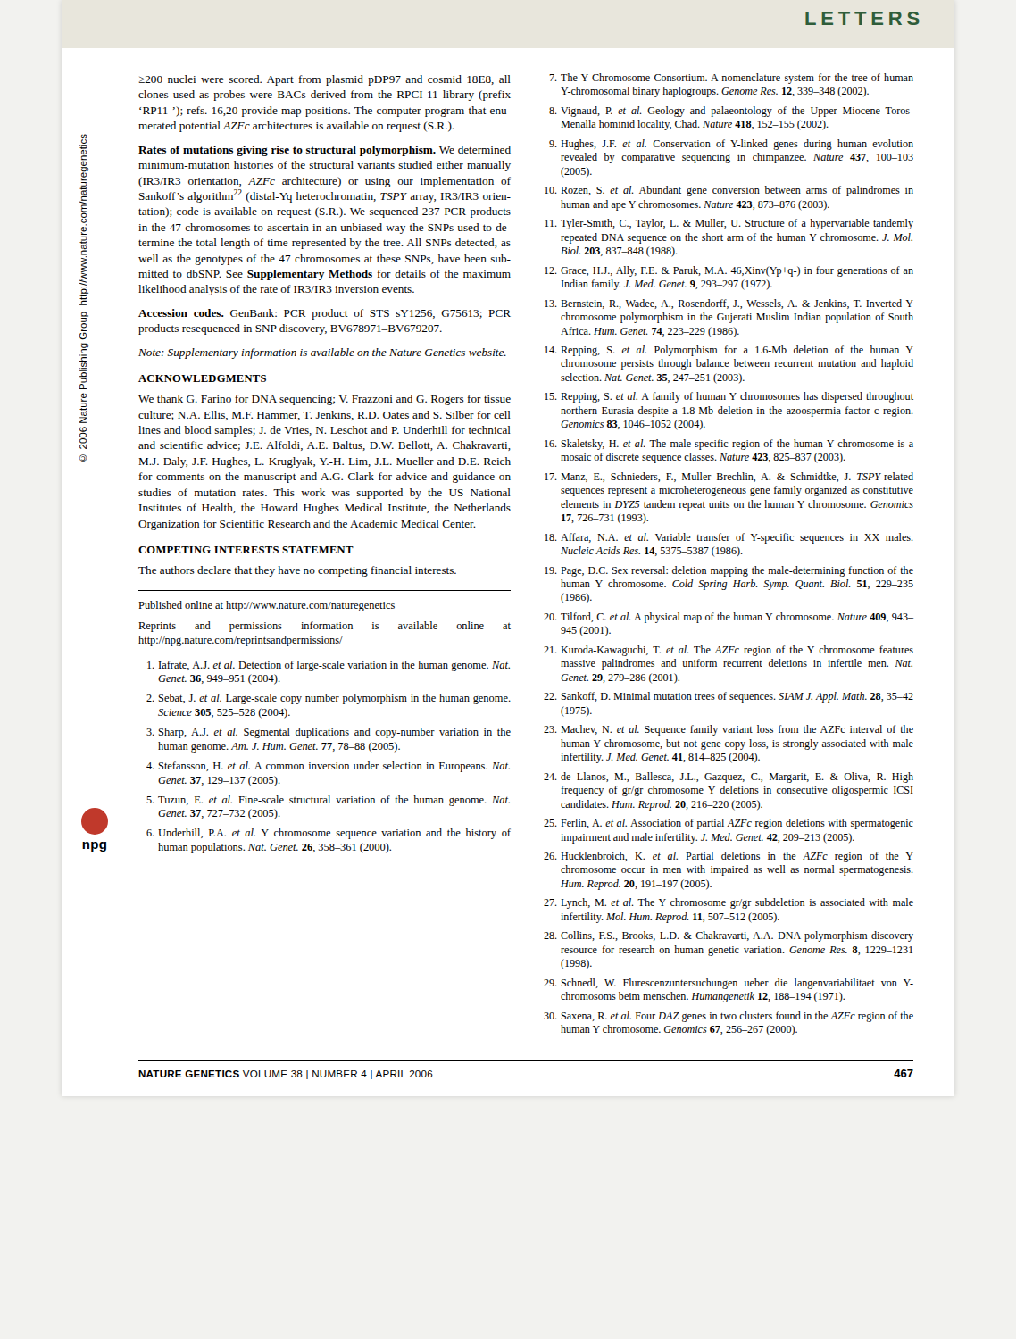LETTERS
© 2006 Nature Publishing Group http://www.nature.com/naturegenetics
npg
≥200 nuclei were scored. Apart from plasmid pDP97 and cosmid 18E8, all clones used as probes were BACs derived from the RPCI-11 library (prefix ‘RP11-’); refs. 16,20 provide map positions. The computer program that enumerated potential AZFc architectures is available on request (S.R.).
Rates of mutations giving rise to structural polymorphism. We determined minimum-mutation histories of the structural variants studied either manually (IR3/IR3 orientation, AZFc architecture) or using our implementation of Sankoff’s algorithm22 (distal-Yq heterochromatin, TSPY array, IR3/IR3 orientation); code is available on request (S.R.). We sequenced 237 PCR products in the 47 chromosomes to ascertain in an unbiased way the SNPs used to determine the total length of time represented by the tree. All SNPs detected, as well as the genotypes of the 47 chromosomes at these SNPs, have been submitted to dbSNP. See Supplementary Methods for details of the maximum likelihood analysis of the rate of IR3/IR3 inversion events.
Accession codes. GenBank: PCR product of STS sY1256, G75613; PCR products resequenced in SNP discovery, BV678971–BV679207.
Note: Supplementary information is available on the Nature Genetics website.
Acknowledgments
We thank G. Farino for DNA sequencing; V. Frazzoni and G. Rogers for tissue culture; N.A. Ellis, M.F. Hammer, T. Jenkins, R.D. Oates and S. Silber for cell lines and blood samples; J. de Vries, N. Leschot and P. Underhill for technical and scientific advice; J.E. Alfoldi, A.E. Baltus, D.W. Bellott, A. Chakravarti, M.J. Daly, J.F. Hughes, L. Kruglyak, Y.-H. Lim, J.L. Mueller and D.E. Reich for comments on the manuscript and A.G. Clark for advice and guidance on studies of mutation rates. This work was supported by the US National Institutes of Health, the Howard Hughes Medical Institute, the Netherlands Organization for Scientific Research and the Academic Medical Center.
Competing interests statement
The authors declare that they have no competing financial interests.
Published online at http://www.nature.com/naturegenetics
Reprints and permissions information is available online at http://npg.nature.com/reprintsandpermissions/
Iafrate, A.J. et al. Detection of large-scale variation in the human genome. Nat. Genet. 36, 949–951 (2004).
Sebat, J. et al. Large-scale copy number polymorphism in the human genome. Science 305, 525–528 (2004).
Sharp, A.J. et al. Segmental duplications and copy-number variation in the human genome. Am. J. Hum. Genet. 77, 78–88 (2005).
Stefansson, H. et al. A common inversion under selection in Europeans. Nat. Genet. 37, 129–137 (2005).
Tuzun, E. et al. Fine-scale structural variation of the human genome. Nat. Genet. 37, 727–732 (2005).
Underhill, P.A. et al. Y chromosome sequence variation and the history of human populations. Nat. Genet. 26, 358–361 (2000).
The Y Chromosome Consortium. A nomenclature system for the tree of human Y-chromosomal binary haplogroups. Genome Res. 12, 339–348 (2002).
Vignaud, P. et al. Geology and palaeontology of the Upper Miocene Toros-Menalla hominid locality, Chad. Nature 418, 152–155 (2002).
Hughes, J.F. et al. Conservation of Y-linked genes during human evolution revealed by comparative sequencing in chimpanzee. Nature 437, 100–103 (2005).
Rozen, S. et al. Abundant gene conversion between arms of palindromes in human and ape Y chromosomes. Nature 423, 873–876 (2003).
Tyler-Smith, C., Taylor, L. & Muller, U. Structure of a hypervariable tandemly repeated DNA sequence on the short arm of the human Y chromosome. J. Mol. Biol. 203, 837–848 (1988).
Grace, H.J., Ally, F.E. & Paruk, M.A. 46,Xinv(Yp+q-) in four generations of an Indian family. J. Med. Genet. 9, 293–297 (1972).
Bernstein, R., Wadee, A., Rosendorff, J., Wessels, A. & Jenkins, T. Inverted Y chromosome polymorphism in the Gujerati Muslim Indian population of South Africa. Hum. Genet. 74, 223–229 (1986).
Repping, S. et al. Polymorphism for a 1.6-Mb deletion of the human Y chromosome persists through balance between recurrent mutation and haploid selection. Nat. Genet. 35, 247–251 (2003).
Repping, S. et al. A family of human Y chromosomes has dispersed throughout northern Eurasia despite a 1.8-Mb deletion in the azoospermia factor c region. Genomics 83, 1046–1052 (2004).
Skaletsky, H. et al. The male-specific region of the human Y chromosome is a mosaic of discrete sequence classes. Nature 423, 825–837 (2003).
Manz, E., Schnieders, F., Muller Brechlin, A. & Schmidtke, J. TSPY-related sequences represent a microheterogeneous gene family organized as constitutive elements in DYZ5 tandem repeat units on the human Y chromosome. Genomics 17, 726–731 (1993).
Affara, N.A. et al. Variable transfer of Y-specific sequences in XX males. Nucleic Acids Res. 14, 5375–5387 (1986).
Page, D.C. Sex reversal: deletion mapping the male-determining function of the human Y chromosome. Cold Spring Harb. Symp. Quant. Biol. 51, 229–235 (1986).
Tilford, C. et al. A physical map of the human Y chromosome. Nature 409, 943–945 (2001).
Kuroda-Kawaguchi, T. et al. The AZFc region of the Y chromosome features massive palindromes and uniform recurrent deletions in infertile men. Nat. Genet. 29, 279–286 (2001).
Sankoff, D. Minimal mutation trees of sequences. SIAM J. Appl. Math. 28, 35–42 (1975).
Machev, N. et al. Sequence family variant loss from the AZFc interval of the human Y chromosome, but not gene copy loss, is strongly associated with male infertility. J. Med. Genet. 41, 814–825 (2004).
de Llanos, M., Ballesca, J.L., Gazquez, C., Margarit, E. & Oliva, R. High frequency of gr/gr chromosome Y deletions in consecutive oligospermic ICSI candidates. Hum. Reprod. 20, 216–220 (2005).
Ferlin, A. et al. Association of partial AZFc region deletions with spermatogenic impairment and male infertility. J. Med. Genet. 42, 209–213 (2005).
Hucklenbroich, K. et al. Partial deletions in the AZFc region of the Y chromosome occur in men with impaired as well as normal spermatogenesis. Hum. Reprod. 20, 191–197 (2005).
Lynch, M. et al. The Y chromosome gr/gr subdeletion is associated with male infertility. Mol. Hum. Reprod. 11, 507–512 (2005).
Collins, F.S., Brooks, L.D. & Chakravarti, A.A. DNA polymorphism discovery resource for research on human genetic variation. Genome Res. 8, 1229–1231 (1998).
Schnedl, W. Flurescenzuntersuchungen ueber die langenvariabilitaet von Y-chromosoms beim menschen. Humangenetik 12, 188–194 (1971).
Saxena, R. et al. Four DAZ genes in two clusters found in the AZFc region of the human Y chromosome. Genomics 67, 256–267 (2000).
NATURE GENETICS VOLUME 38 | NUMBER 4 | APRIL 2006
467